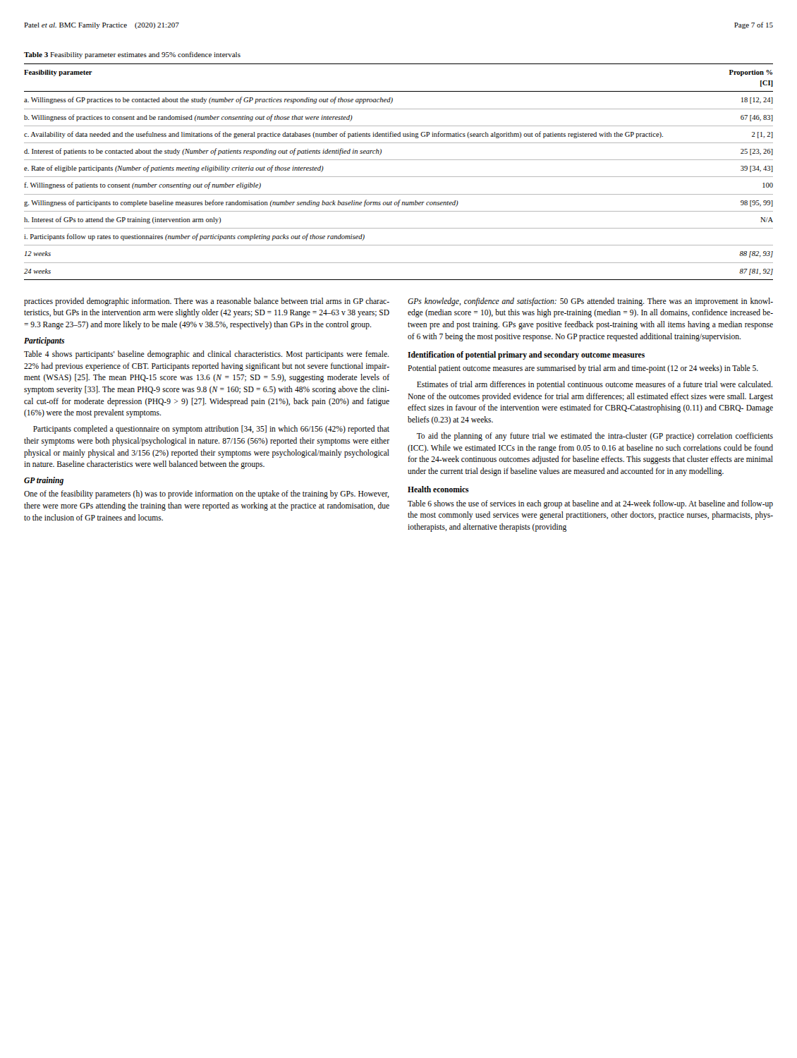Patel et al. BMC Family Practice (2020) 21:207
Page 7 of 15
Table 3 Feasibility parameter estimates and 95% confidence intervals
| Feasibility parameter | Proportion % [CI] |
| --- | --- |
| a. Willingness of GP practices to be contacted about the study (number of GP practices responding out of those approached) | 18 [12, 24] |
| b. Willingness of practices to consent and be randomised (number consenting out of those that were interested) | 67 [46, 83] |
| c. Availability of data needed and the usefulness and limitations of the general practice databases (number of patients identified using GP informatics (search algorithm) out of patients registered with the GP practice). | 2 [1, 2] |
| d. Interest of patients to be contacted about the study (Number of patients responding out of patients identified in search) | 25 [23, 26] |
| e. Rate of eligible participants (Number of patients meeting eligibility criteria out of those interested) | 39 [34, 43] |
| f. Willingness of patients to consent (number consenting out of number eligible) | 100 |
| g. Willingness of participants to complete baseline measures before randomisation (number sending back baseline forms out of number consented) | 98 [95, 99] |
| h. Interest of GPs to attend the GP training (intervention arm only) | N/A |
| i. Participants follow up rates to questionnaires (number of participants completing packs out of those randomised) | |
| 12 weeks | 88 [82, 93] |
| 24 weeks | 87 [81, 92] |
practices provided demographic information. There was a reasonable balance between trial arms in GP characteristics, but GPs in the intervention arm were slightly older (42 years; SD = 11.9 Range = 24–63 v 38 years; SD = 9.3 Range 23–57) and more likely to be male (49% v 38.5%, respectively) than GPs in the control group.
Participants
Table 4 shows participants' baseline demographic and clinical characteristics. Most participants were female. 22% had previous experience of CBT. Participants reported having significant but not severe functional impairment (WSAS) [25]. The mean PHQ-15 score was 13.6 (N = 157; SD = 5.9), suggesting moderate levels of symptom severity [33]. The mean PHQ-9 score was 9.8 (N = 160; SD = 6.5) with 48% scoring above the clinical cut-off for moderate depression (PHQ-9 > 9) [27]. Widespread pain (21%), back pain (20%) and fatigue (16%) were the most prevalent symptoms.
Participants completed a questionnaire on symptom attribution [34, 35] in which 66/156 (42%) reported that their symptoms were both physical/psychological in nature. 87/156 (56%) reported their symptoms were either physical or mainly physical and 3/156 (2%) reported their symptoms were psychological/mainly psychological in nature. Baseline characteristics were well balanced between the groups.
GP training
One of the feasibility parameters (h) was to provide information on the uptake of the training by GPs. However, there were more GPs attending the training than were reported as working at the practice at randomisation, due to the inclusion of GP trainees and locums.
GPs knowledge, confidence and satisfaction: 50 GPs attended training. There was an improvement in knowledge (median score = 10), but this was high pre-training (median = 9). In all domains, confidence increased between pre and post training. GPs gave positive feedback post-training with all items having a median response of 6 with 7 being the most positive response. No GP practice requested additional training/supervision.
Identification of potential primary and secondary outcome measures
Potential patient outcome measures are summarised by trial arm and time-point (12 or 24 weeks) in Table 5.
Estimates of trial arm differences in potential continuous outcome measures of a future trial were calculated. None of the outcomes provided evidence for trial arm differences; all estimated effect sizes were small. Largest effect sizes in favour of the intervention were estimated for CBRQ-Catastrophising (0.11) and CBRQ- Damage beliefs (0.23) at 24 weeks.
To aid the planning of any future trial we estimated the intra-cluster (GP practice) correlation coefficients (ICC). While we estimated ICCs in the range from 0.05 to 0.16 at baseline no such correlations could be found for the 24-week continuous outcomes adjusted for baseline effects. This suggests that cluster effects are minimal under the current trial design if baseline values are measured and accounted for in any modelling.
Health economics
Table 6 shows the use of services in each group at baseline and at 24-week follow-up. At baseline and follow-up the most commonly used services were general practitioners, other doctors, practice nurses, pharmacists, physiotherapists, and alternative therapists (providing